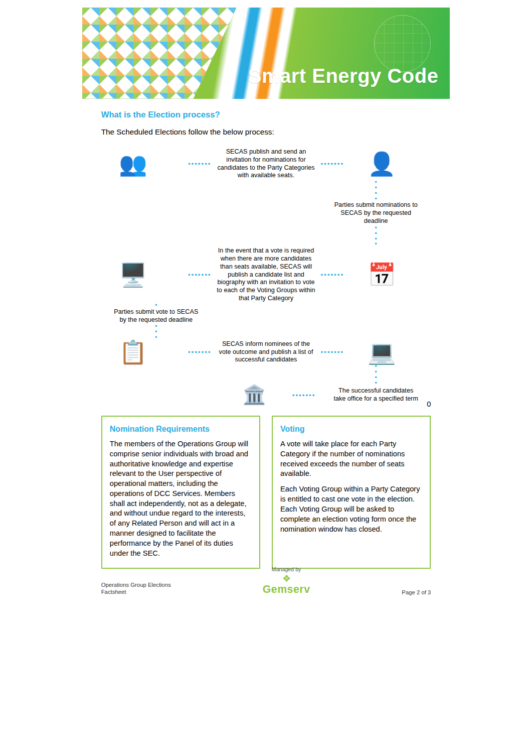Smart Energy Code
What is the Election process?
The Scheduled Elections follow the below process:
👥
•••••••
SECAS publish and send an invitation for nominations for candidates to the Party Categories with available seats.
•••••••
👤
••••
Parties submit nominations to SECAS by the requested deadline
••••
🖥️
•••••••
In the event that a vote is required when there are more candidates than seats available, SECAS will publish a candidate list and biography with an invitation to vote to each of the Voting Groups within that Party Category
•••••••
📅
•
Parties submit vote to SECAS by the requested deadline
•••
📋
•••••••
SECAS inform nominees of the vote outcome and publish a list of successful candidates
•••••••
💻
••••
🏛️
•••••••
The successful candidates take office for a specified term
0
Nomination Requirements
The members of the Operations Group will comprise senior individuals with broad and authoritative knowledge and expertise relevant to the User perspective of operational matters, including the operations of DCC Services. Members shall act independently, not as a delegate, and without undue regard to the interests, of any Related Person and will act in a manner designed to facilitate the performance by the Panel of its duties under the SEC.
Voting
A vote will take place for each Party Category if the number of nominations received exceeds the number of seats available.
Each Voting Group within a Party Category is entitled to cast one vote in the election. Each Voting Group will be asked to complete an election voting form once the nomination window has closed.
Operations Group Elections
Factsheet
Managed by
❖
Gemserv
Page 2 of 3